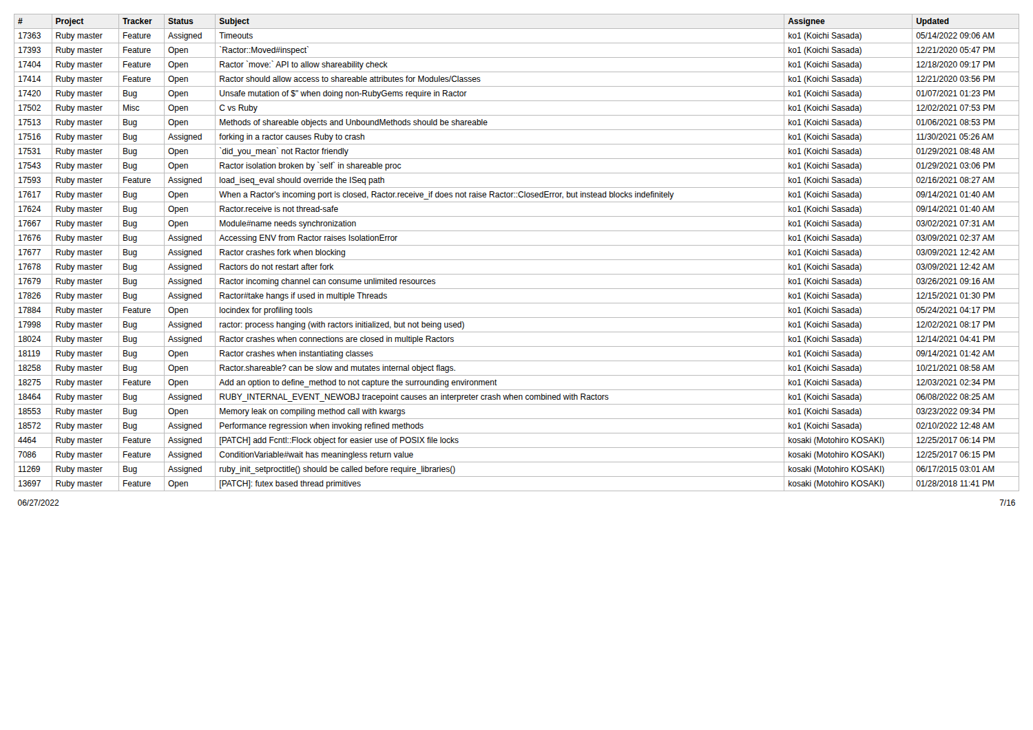| # | Project | Tracker | Status | Subject | Assignee | Updated |
| --- | --- | --- | --- | --- | --- | --- |
| 17363 | Ruby master | Feature | Assigned | Timeouts | ko1 (Koichi Sasada) | 05/14/2022 09:06 AM |
| 17393 | Ruby master | Feature | Open | `Ractor::Moved#inspect` | ko1 (Koichi Sasada) | 12/21/2020 05:47 PM |
| 17404 | Ruby master | Feature | Open | Ractor `move:` API to allow shareability check | ko1 (Koichi Sasada) | 12/18/2020 09:17 PM |
| 17414 | Ruby master | Feature | Open | Ractor should allow access to shareable attributes for Modules/Classes | ko1 (Koichi Sasada) | 12/21/2020 03:56 PM |
| 17420 | Ruby master | Bug | Open | Unsafe mutation of $" when doing non-RubyGems require in Ractor | ko1 (Koichi Sasada) | 01/07/2021 01:23 PM |
| 17502 | Ruby master | Misc | Open | C vs Ruby | ko1 (Koichi Sasada) | 12/02/2021 07:53 PM |
| 17513 | Ruby master | Bug | Open | Methods of shareable objects and UnboundMethods should be shareable | ko1 (Koichi Sasada) | 01/06/2021 08:53 PM |
| 17516 | Ruby master | Bug | Assigned | forking in a ractor causes Ruby to crash | ko1 (Koichi Sasada) | 11/30/2021 05:26 AM |
| 17531 | Ruby master | Bug | Open | `did_you_mean` not Ractor friendly | ko1 (Koichi Sasada) | 01/29/2021 08:48 AM |
| 17543 | Ruby master | Bug | Open | Ractor isolation broken by `self` in shareable proc | ko1 (Koichi Sasada) | 01/29/2021 03:06 PM |
| 17593 | Ruby master | Feature | Assigned | load_iseq_eval should override the ISeq path | ko1 (Koichi Sasada) | 02/16/2021 08:27 AM |
| 17617 | Ruby master | Bug | Open | When a Ractor's incoming port is closed, Ractor.receive_if does not raise Ractor::ClosedError, but instead blocks indefinitely | ko1 (Koichi Sasada) | 09/14/2021 01:40 AM |
| 17624 | Ruby master | Bug | Open | Ractor.receive is not thread-safe | ko1 (Koichi Sasada) | 09/14/2021 01:40 AM |
| 17667 | Ruby master | Bug | Open | Module#name needs synchronization | ko1 (Koichi Sasada) | 03/02/2021 07:31 AM |
| 17676 | Ruby master | Bug | Assigned | Accessing ENV from Ractor raises IsolationError | ko1 (Koichi Sasada) | 03/09/2021 02:37 AM |
| 17677 | Ruby master | Bug | Assigned | Ractor crashes fork when blocking | ko1 (Koichi Sasada) | 03/09/2021 12:42 AM |
| 17678 | Ruby master | Bug | Assigned | Ractors do not restart after fork | ko1 (Koichi Sasada) | 03/09/2021 12:42 AM |
| 17679 | Ruby master | Bug | Assigned | Ractor incoming channel can consume unlimited resources | ko1 (Koichi Sasada) | 03/26/2021 09:16 AM |
| 17826 | Ruby master | Bug | Assigned | Ractor#take hangs if used in multiple Threads | ko1 (Koichi Sasada) | 12/15/2021 01:30 PM |
| 17884 | Ruby master | Feature | Open | locindex for profiling tools | ko1 (Koichi Sasada) | 05/24/2021 04:17 PM |
| 17998 | Ruby master | Bug | Assigned | ractor: process hanging (with ractors initialized, but not being used) | ko1 (Koichi Sasada) | 12/02/2021 08:17 PM |
| 18024 | Ruby master | Bug | Assigned | Ractor crashes when connections are closed in multiple Ractors | ko1 (Koichi Sasada) | 12/14/2021 04:41 PM |
| 18119 | Ruby master | Bug | Open | Ractor crashes when instantiating classes | ko1 (Koichi Sasada) | 09/14/2021 01:42 AM |
| 18258 | Ruby master | Bug | Open | Ractor.shareable? can be slow and mutates internal object flags. | ko1 (Koichi Sasada) | 10/21/2021 08:58 AM |
| 18275 | Ruby master | Feature | Open | Add an option to define_method to not capture the surrounding environment | ko1 (Koichi Sasada) | 12/03/2021 02:34 PM |
| 18464 | Ruby master | Bug | Assigned | RUBY_INTERNAL_EVENT_NEWOBJ tracepoint causes an interpreter crash when combined with Ractors | ko1 (Koichi Sasada) | 06/08/2022 08:25 AM |
| 18553 | Ruby master | Bug | Open | Memory leak on compiling method call with kwargs | ko1 (Koichi Sasada) | 03/23/2022 09:34 PM |
| 18572 | Ruby master | Bug | Assigned | Performance regression when invoking refined methods | ko1 (Koichi Sasada) | 02/10/2022 12:48 AM |
| 4464 | Ruby master | Feature | Assigned | [PATCH] add Fcntl::Flock object for easier use of POSIX file locks | kosaki (Motohiro KOSAKI) | 12/25/2017 06:14 PM |
| 7086 | Ruby master | Feature | Assigned | ConditionVariable#wait has meaningless return value | kosaki (Motohiro KOSAKI) | 12/25/2017 06:15 PM |
| 11269 | Ruby master | Bug | Assigned | ruby_init_setproctitle() should be called before require_libraries() | kosaki (Motohiro KOSAKI) | 06/17/2015 03:01 AM |
| 13697 | Ruby master | Feature | Open | [PATCH]: futex based thread primitives | kosaki (Motohiro KOSAKI) | 01/28/2018 11:41 PM |
| 06/27/2022 | | 7/16 |